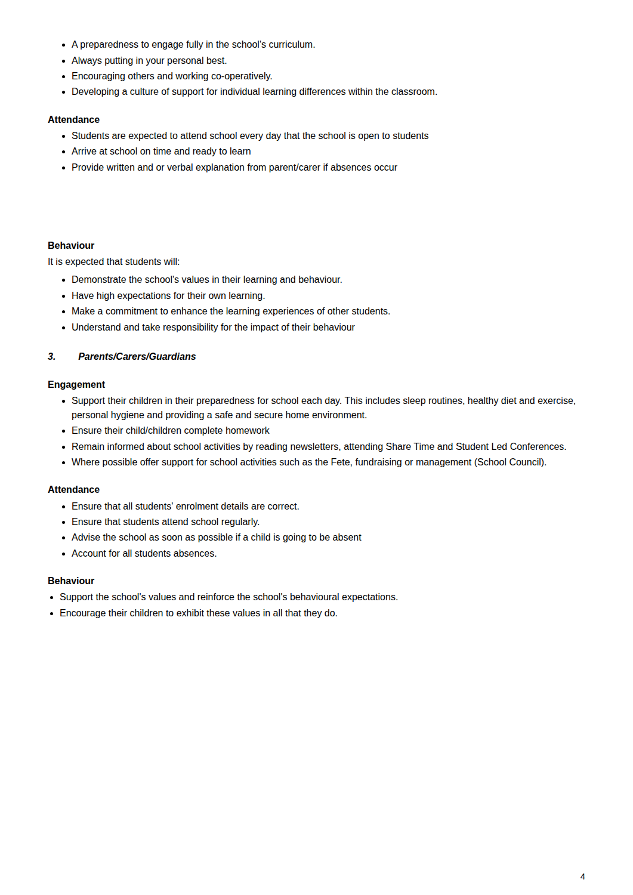A preparedness to engage fully in the school's curriculum.
Always putting in your personal best.
Encouraging others and working co-operatively.
Developing a culture of support for individual learning differences within the classroom.
Attendance
Students are expected to attend school every day that the school is open to students
Arrive at school on time and ready to learn
Provide written and or verbal explanation from parent/carer if absences occur
Behaviour
It is expected that students will:
Demonstrate the school's values in their learning and behaviour.
Have high expectations for their own learning.
Make a commitment to enhance the learning experiences of other students.
Understand and take responsibility for the impact of their behaviour
3. Parents/Carers/Guardians
Engagement
Support their children in their preparedness for school each day. This includes sleep routines, healthy diet and exercise, personal hygiene and providing a safe and secure home environment.
Ensure their child/children complete homework
Remain informed about school activities by reading newsletters, attending Share Time and Student Led Conferences.
Where possible offer support for school activities such as the Fete, fundraising or management (School Council).
Attendance
Ensure that all students' enrolment details are correct.
Ensure that students attend school regularly.
Advise the school as soon as possible if a child is going to be absent
Account for all students absences.
Behaviour
Support the school's values and reinforce the school's behavioural expectations.
Encourage their children to exhibit these values in all that they do.
4